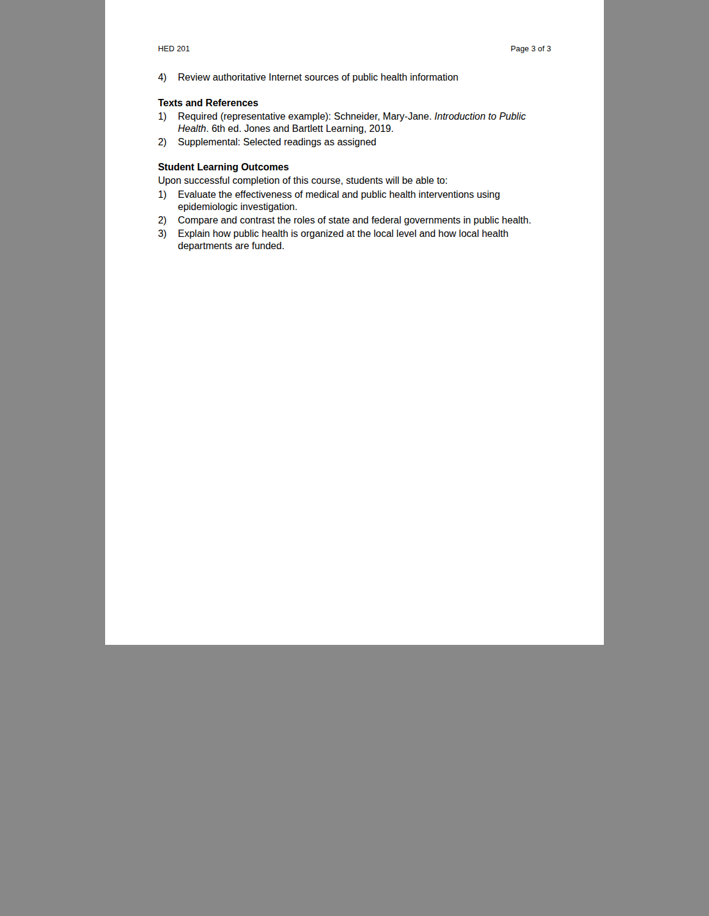HED 201 Page 3 of 3
4) Review authoritative Internet sources of public health information
Texts and References
Required (representative example): Schneider, Mary-Jane. Introduction to Public Health. 6th ed. Jones and Bartlett Learning, 2019.
Supplemental: Selected readings as assigned
Student Learning Outcomes
Upon successful completion of this course, students will be able to:
Evaluate the effectiveness of medical and public health interventions using epidemiologic investigation.
Compare and contrast the roles of state and federal governments in public health.
Explain how public health is organized at the local level and how local health departments are funded.